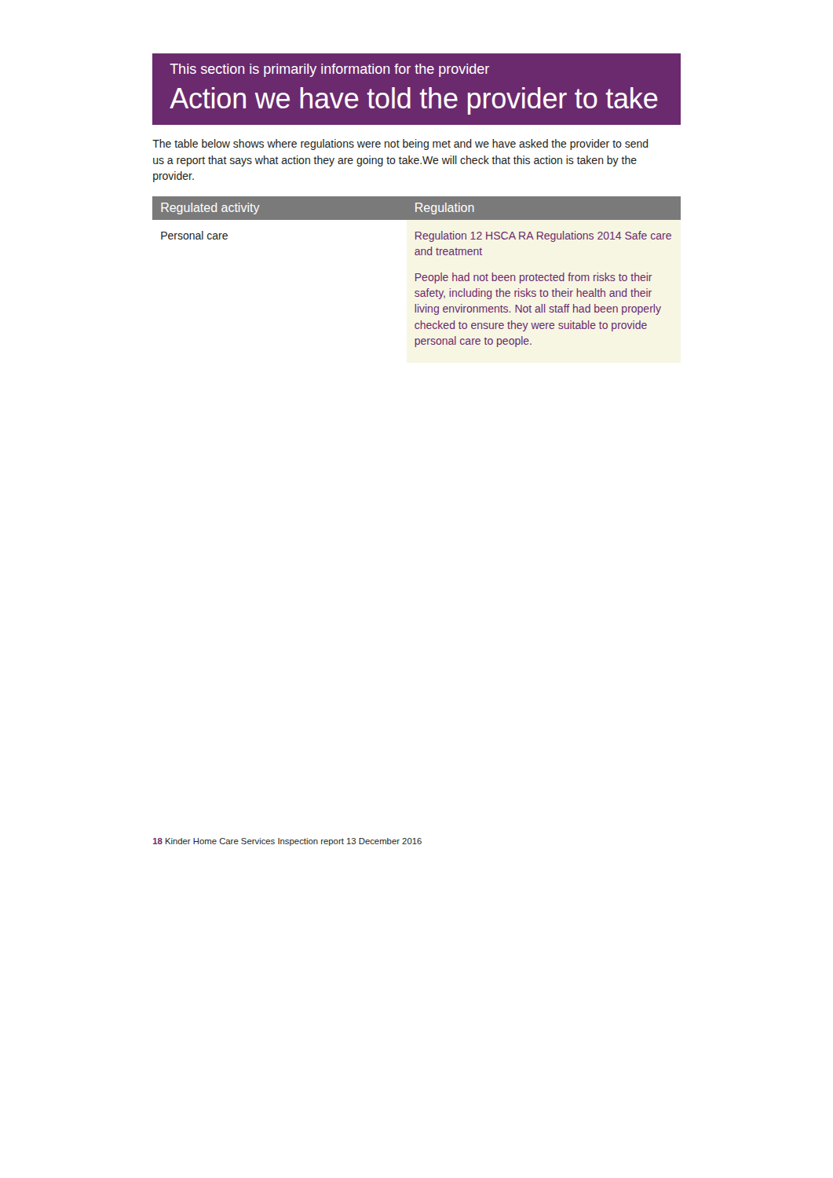This section is primarily information for the provider
Action we have told the provider to take
The table below shows where regulations were not being met and we have asked the provider to send us a report that says what action they are going to take.We will check that this action is taken by the provider.
| Regulated activity | Regulation |
| --- | --- |
| Personal care | Regulation 12 HSCA RA Regulations 2014 Safe care and treatment People had not been protected from risks to their safety, including the risks to their health and their living environments. Not all staff had been properly checked to ensure they were suitable to provide personal care to people. |
18 Kinder Home Care Services Inspection report 13 December 2016